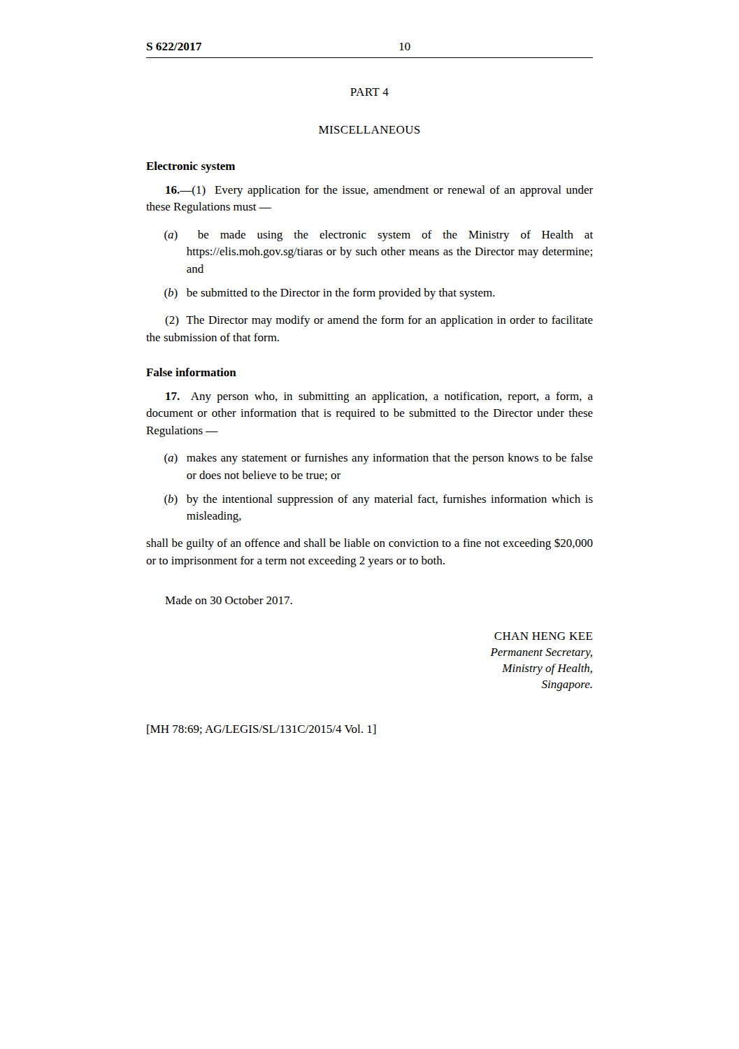S 622/2017 10
PART 4 MISCELLANEOUS
Electronic system
16.—(1) Every application for the issue, amendment or renewal of an approval under these Regulations must —
(a) be made using the electronic system of the Ministry of Health at https://elis.moh.gov.sg/tiaras or by such other means as the Director may determine; and
(b) be submitted to the Director in the form provided by that system.
(2) The Director may modify or amend the form for an application in order to facilitate the submission of that form.
False information
17. Any person who, in submitting an application, a notification, report, a form, a document or other information that is required to be submitted to the Director under these Regulations —
(a) makes any statement or furnishes any information that the person knows to be false or does not believe to be true; or
(b) by the intentional suppression of any material fact, furnishes information which is misleading,
shall be guilty of an offence and shall be liable on conviction to a fine not exceeding $20,000 or to imprisonment for a term not exceeding 2 years or to both.
Made on 30 October 2017.
CHAN HENG KEE
Permanent Secretary,
Ministry of Health,
Singapore.
[MH 78:69; AG/LEGIS/SL/131C/2015/4 Vol. 1]